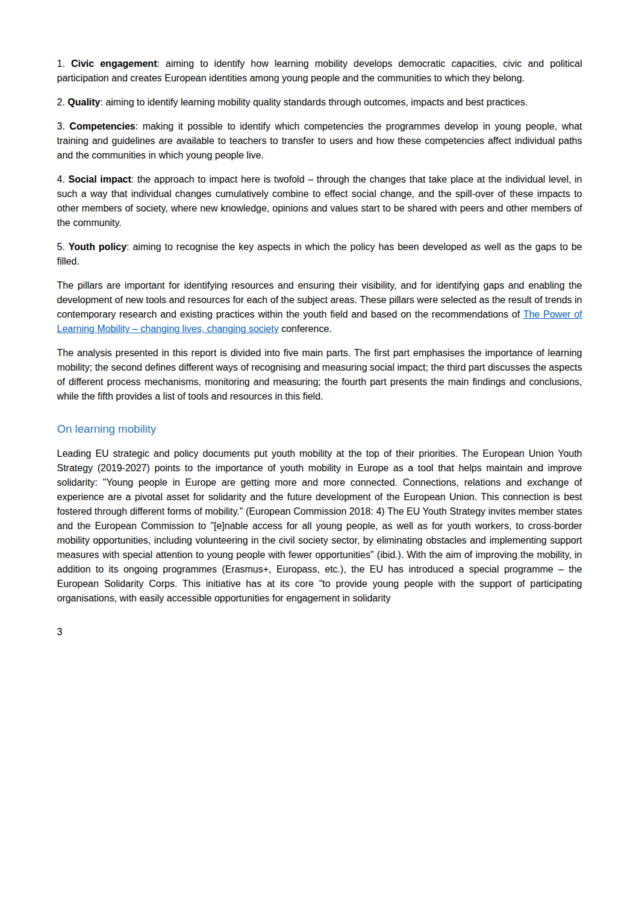1. Civic engagement: aiming to identify how learning mobility develops democratic capacities, civic and political participation and creates European identities among young people and the communities to which they belong.
2. Quality: aiming to identify learning mobility quality standards through outcomes, impacts and best practices.
3. Competencies: making it possible to identify which competencies the programmes develop in young people, what training and guidelines are available to teachers to transfer to users and how these competencies affect individual paths and the communities in which young people live.
4. Social impact: the approach to impact here is twofold – through the changes that take place at the individual level, in such a way that individual changes cumulatively combine to effect social change, and the spill-over of these impacts to other members of society, where new knowledge, opinions and values start to be shared with peers and other members of the community.
5. Youth policy: aiming to recognise the key aspects in which the policy has been developed as well as the gaps to be filled.
The pillars are important for identifying resources and ensuring their visibility, and for identifying gaps and enabling the development of new tools and resources for each of the subject areas. These pillars were selected as the result of trends in contemporary research and existing practices within the youth field and based on the recommendations of The Power of Learning Mobility – changing lives, changing society conference.
The analysis presented in this report is divided into five main parts. The first part emphasises the importance of learning mobility; the second defines different ways of recognising and measuring social impact; the third part discusses the aspects of different process mechanisms, monitoring and measuring; the fourth part presents the main findings and conclusions, while the fifth provides a list of tools and resources in this field.
On learning mobility
Leading EU strategic and policy documents put youth mobility at the top of their priorities. The European Union Youth Strategy (2019-2027) points to the importance of youth mobility in Europe as a tool that helps maintain and improve solidarity: "Young people in Europe are getting more and more connected. Connections, relations and exchange of experience are a pivotal asset for solidarity and the future development of the European Union. This connection is best fostered through different forms of mobility." (European Commission 2018: 4) The EU Youth Strategy invites member states and the European Commission to "[e]nable access for all young people, as well as for youth workers, to cross-border mobility opportunities, including volunteering in the civil society sector, by eliminating obstacles and implementing support measures with special attention to young people with fewer opportunities" (ibid.). With the aim of improving the mobility, in addition to its ongoing programmes (Erasmus+, Europass, etc.), the EU has introduced a special programme – the European Solidarity Corps. This initiative has at its core "to provide young people with the support of participating organisations, with easily accessible opportunities for engagement in solidarity
3